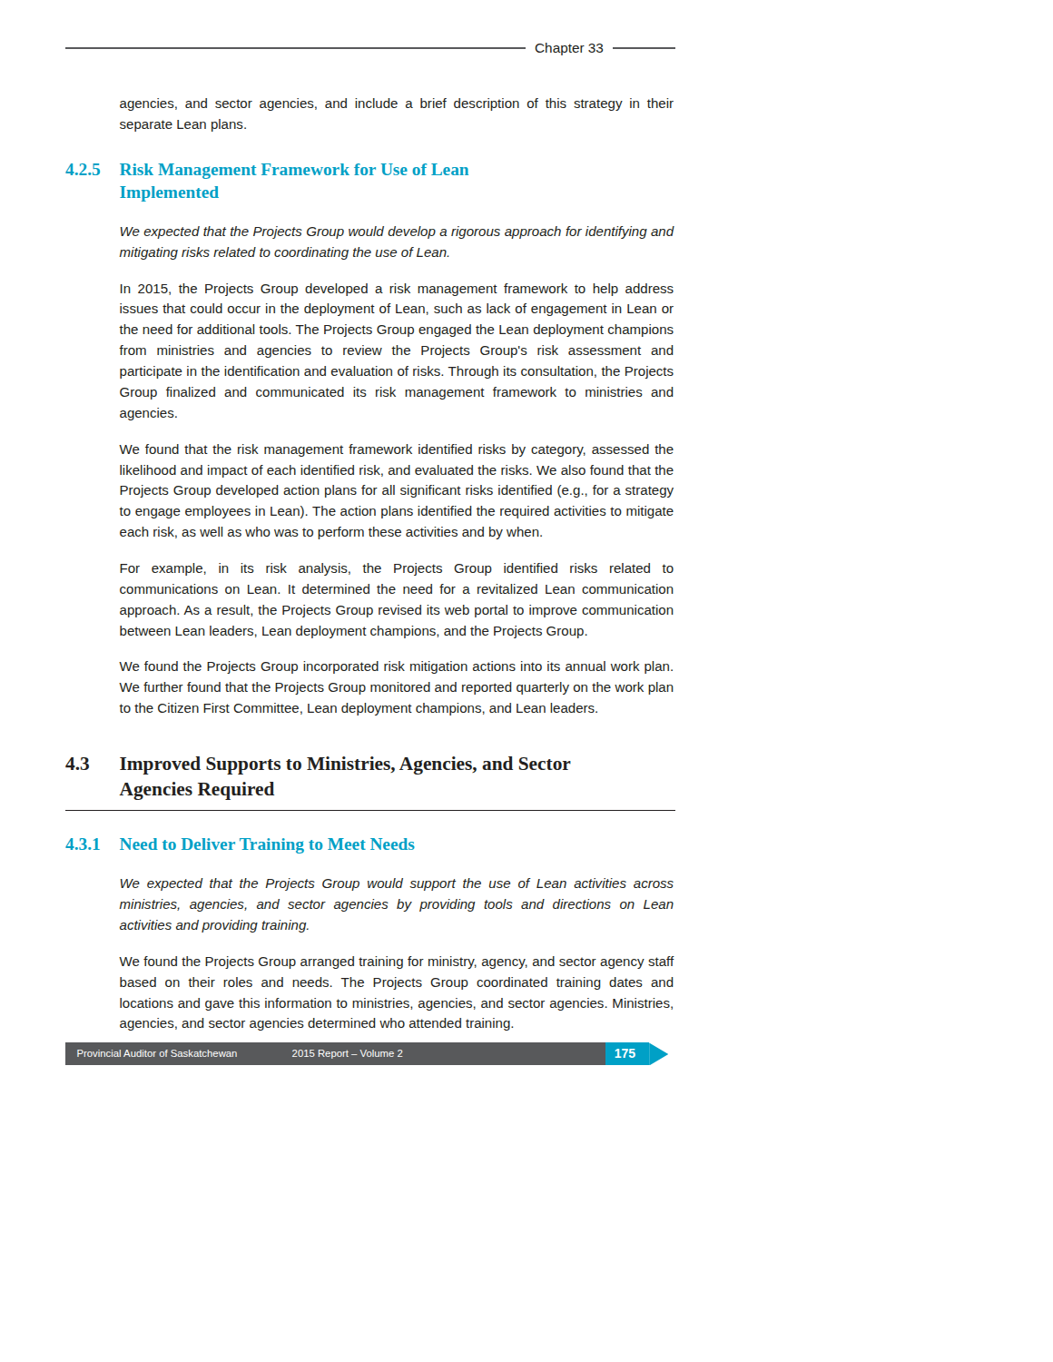Chapter 33
agencies, and sector agencies, and include a brief description of this strategy in their separate Lean plans.
4.2.5 Risk Management Framework for Use of Lean Implemented
We expected that the Projects Group would develop a rigorous approach for identifying and mitigating risks related to coordinating the use of Lean.
In 2015, the Projects Group developed a risk management framework to help address issues that could occur in the deployment of Lean, such as lack of engagement in Lean or the need for additional tools. The Projects Group engaged the Lean deployment champions from ministries and agencies to review the Projects Group's risk assessment and participate in the identification and evaluation of risks. Through its consultation, the Projects Group finalized and communicated its risk management framework to ministries and agencies.
We found that the risk management framework identified risks by category, assessed the likelihood and impact of each identified risk, and evaluated the risks. We also found that the Projects Group developed action plans for all significant risks identified (e.g., for a strategy to engage employees in Lean). The action plans identified the required activities to mitigate each risk, as well as who was to perform these activities and by when.
For example, in its risk analysis, the Projects Group identified risks related to communications on Lean. It determined the need for a revitalized Lean communication approach. As a result, the Projects Group revised its web portal to improve communication between Lean leaders, Lean deployment champions, and the Projects Group.
We found the Projects Group incorporated risk mitigation actions into its annual work plan. We further found that the Projects Group monitored and reported quarterly on the work plan to the Citizen First Committee, Lean deployment champions, and Lean leaders.
4.3 Improved Supports to Ministries, Agencies, and Sector Agencies Required
4.3.1 Need to Deliver Training to Meet Needs
We expected that the Projects Group would support the use of Lean activities across ministries, agencies, and sector agencies by providing tools and directions on Lean activities and providing training.
We found the Projects Group arranged training for ministry, agency, and sector agency staff based on their roles and needs. The Projects Group coordinated training dates and locations and gave this information to ministries, agencies, and sector agencies. Ministries, agencies, and sector agencies determined who attended training.
Provincial Auditor of Saskatchewan
2015 Report – Volume 2
175